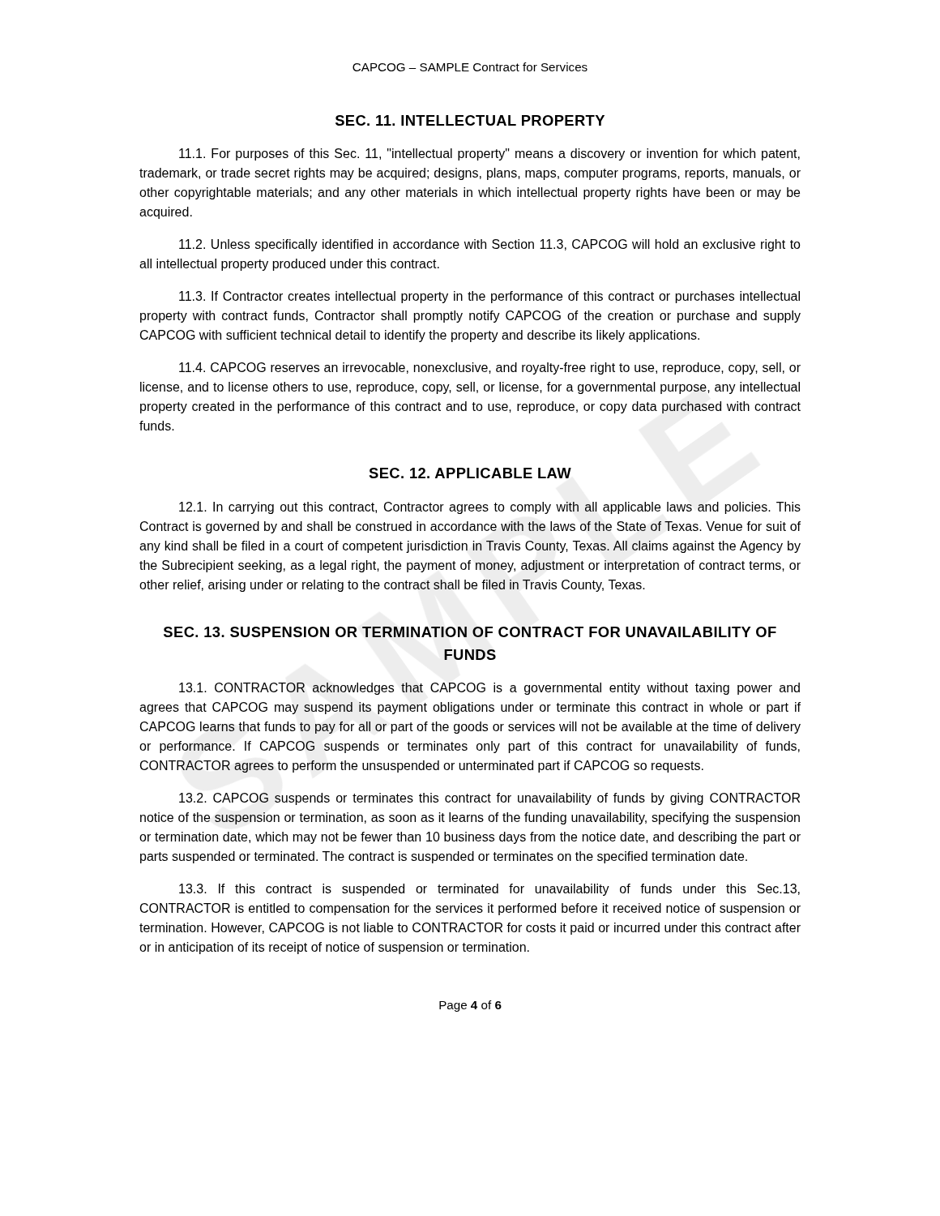SAMPLE
CAPCOG – SAMPLE Contract for Services
SEC. 11. INTELLECTUAL PROPERTY
11.1. For purposes of this Sec. 11, "intellectual property" means a discovery or invention for which patent, trademark, or trade secret rights may be acquired; designs, plans, maps, computer programs, reports, manuals, or other copyrightable materials; and any other materials in which intellectual property rights have been or may be acquired.
11.2. Unless specifically identified in accordance with Section 11.3, CAPCOG will hold an exclusive right to all intellectual property produced under this contract.
11.3. If Contractor creates intellectual property in the performance of this contract or purchases intellectual property with contract funds, Contractor shall promptly notify CAPCOG of the creation or purchase and supply CAPCOG with sufficient technical detail to identify the property and describe its likely applications.
11.4. CAPCOG reserves an irrevocable, nonexclusive, and royalty-free right to use, reproduce, copy, sell, or license, and to license others to use, reproduce, copy, sell, or license, for a governmental purpose, any intellectual property created in the performance of this contract and to use, reproduce, or copy data purchased with contract funds.
SEC. 12. APPLICABLE LAW
12.1. In carrying out this contract, Contractor agrees to comply with all applicable laws and policies. This Contract is governed by and shall be construed in accordance with the laws of the State of Texas. Venue for suit of any kind shall be filed in a court of competent jurisdiction in Travis County, Texas. All claims against the Agency by the Subrecipient seeking, as a legal right, the payment of money, adjustment or interpretation of contract terms, or other relief, arising under or relating to the contract shall be filed in Travis County, Texas.
SEC. 13. SUSPENSION OR TERMINATION OF CONTRACT FOR UNAVAILABILITY OF FUNDS
13.1. CONTRACTOR acknowledges that CAPCOG is a governmental entity without taxing power and agrees that CAPCOG may suspend its payment obligations under or terminate this contract in whole or part if CAPCOG learns that funds to pay for all or part of the goods or services will not be available at the time of delivery or performance. If CAPCOG suspends or terminates only part of this contract for unavailability of funds, CONTRACTOR agrees to perform the unsuspended or unterminated part if CAPCOG so requests.
13.2. CAPCOG suspends or terminates this contract for unavailability of funds by giving CONTRACTOR notice of the suspension or termination, as soon as it learns of the funding unavailability, specifying the suspension or termination date, which may not be fewer than 10 business days from the notice date, and describing the part or parts suspended or terminated. The contract is suspended or terminates on the specified termination date.
13.3. If this contract is suspended or terminated for unavailability of funds under this Sec.13, CONTRACTOR is entitled to compensation for the services it performed before it received notice of suspension or termination. However, CAPCOG is not liable to CONTRACTOR for costs it paid or incurred under this contract after or in anticipation of its receipt of notice of suspension or termination.
Page 4 of 6